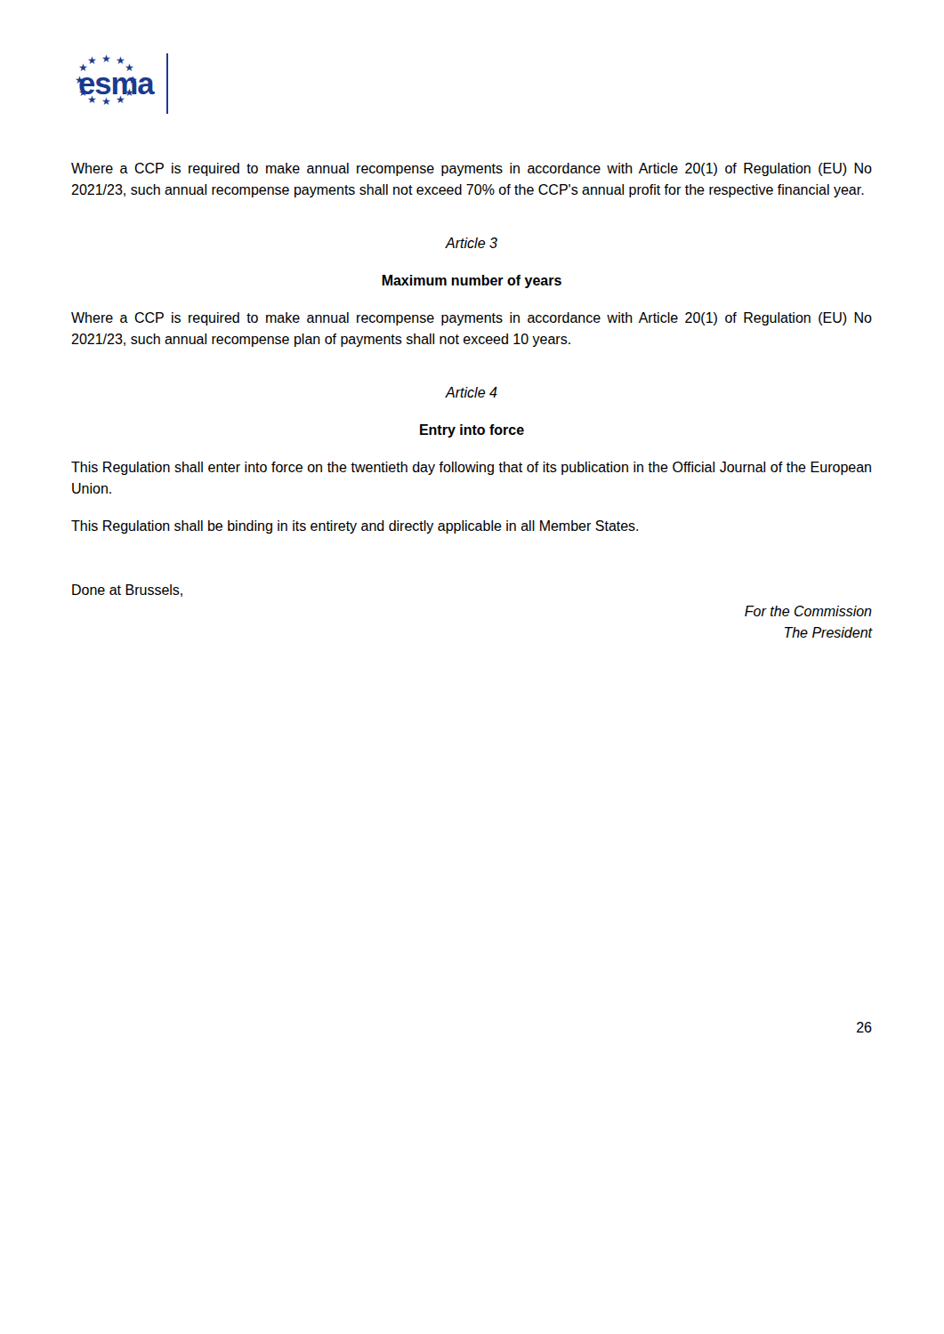★ ★ ★ ★ ★ ★ ★ ★ ★ ★ ★ ★
esma
Where a CCP is required to make annual recompense payments in accordance with Article 20(1) of Regulation (EU) No 2021/23, such annual recompense payments shall not exceed 70% of the CCP's annual profit for the respective financial year.
Article 3
Maximum number of years
Where a CCP is required to make annual recompense payments in accordance with Article 20(1) of Regulation (EU) No 2021/23, such annual recompense plan of payments shall not exceed 10 years.
Article 4
Entry into force
This Regulation shall enter into force on the twentieth day following that of its publication in the Official Journal of the European Union.
This Regulation shall be binding in its entirety and directly applicable in all Member States.
Done at Brussels,
For the Commission
The President
26